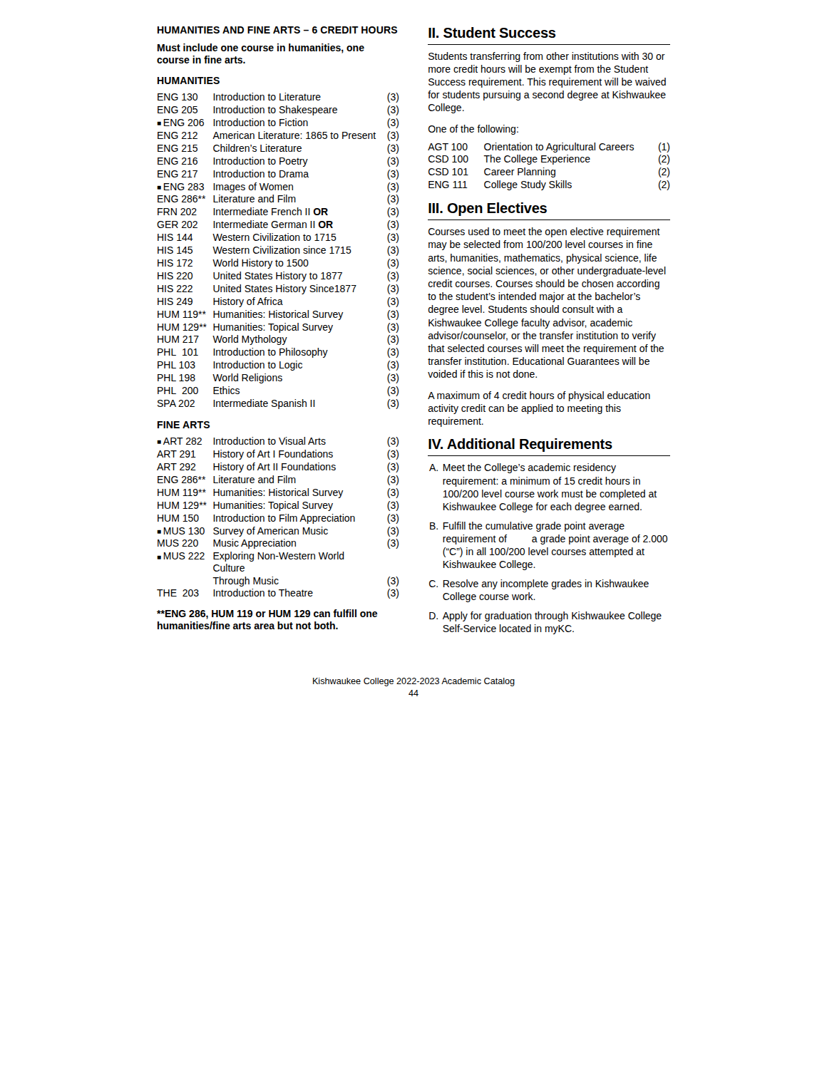HUMANITIES AND FINE ARTS – 6 CREDIT HOURS
Must include one course in humanities, one course in fine arts.
HUMANITIES
| ENG 130 | Introduction to Literature | (3) |
| ENG 205 | Introduction to Shakespeare | (3) |
| ENG 206 | Introduction to Fiction | (3) |
| ENG 212 | American Literature: 1865 to Present | (3) |
| ENG 215 | Children’s Literature | (3) |
| ENG 216 | Introduction to Poetry | (3) |
| ENG 217 | Introduction to Drama | (3) |
| ENG 283 | Images of Women | (3) |
| ENG 286** | Literature and Film | (3) |
| FRN 202 | Intermediate French II OR | (3) |
| GER 202 | Intermediate German II OR | (3) |
| HIS 144 | Western Civilization to 1715 | (3) |
| HIS 145 | Western Civilization since 1715 | (3) |
| HIS 172 | World History to 1500 | (3) |
| HIS 220 | United States History to 1877 | (3) |
| HIS 222 | United States History Since1877 | (3) |
| HIS 249 | History of Africa | (3) |
| HUM 119** | Humanities: Historical Survey | (3) |
| HUM 129** | Humanities: Topical Survey | (3) |
| HUM 217 | World Mythology | (3) |
| PHL 101 | Introduction to Philosophy | (3) |
| PHL 103 | Introduction to Logic | (3) |
| PHL 198 | World Religions | (3) |
| PHL 200 | Ethics | (3) |
| SPA 202 | Intermediate Spanish II | (3) |
FINE ARTS
| ART 282 | Introduction to Visual Arts | (3) |
| ART 291 | History of Art I Foundations | (3) |
| ART 292 | History of Art II Foundations | (3) |
| ENG 286** | Literature and Film | (3) |
| HUM 119** | Humanities: Historical Survey | (3) |
| HUM 129** | Humanities: Topical Survey | (3) |
| HUM 150 | Introduction to Film Appreciation | (3) |
| MUS 130 | Survey of American Music | (3) |
| MUS 220 | Music Appreciation | (3) |
| MUS 222 | Exploring Non-Western World Culture Through Music | (3) |
| THE 203 | Introduction to Theatre | (3) |
**ENG 286, HUM 119 or HUM 129 can fulfill one humanities/fine arts area but not both.
II. Student Success
Students transferring from other institutions with 30 or more credit hours will be exempt from the Student Success requirement. This requirement will be waived for students pursuing a second degree at Kishwaukee College.
One of the following:
| AGT 100 | Orientation to Agricultural Careers | (1) |
| CSD 100 | The College Experience | (2) |
| CSD 101 | Career Planning | (2) |
| ENG 111 | College Study Skills | (2) |
III. Open Electives
Courses used to meet the open elective requirement may be selected from 100/200 level courses in fine arts, humanities, mathematics, physical science, life science, social sciences, or other undergraduate-level credit courses. Courses should be chosen according to the student’s intended major at the bachelor’s degree level. Students should consult with a Kishwaukee College faculty advisor, academic advisor/counselor, or the transfer institution to verify that selected courses will meet the requirement of the transfer institution. Educational Guarantees will be voided if this is not done.
A maximum of 4 credit hours of physical education activity credit can be applied to meeting this requirement.
IV. Additional Requirements
Meet the College’s academic residency requirement: a minimum of 15 credit hours in 100/200 level course work must be completed at Kishwaukee College for each degree earned.
Fulfill the cumulative grade point average requirement of a grade point average of 2.000 (“C”) in all 100/200 level courses attempted at Kishwaukee College.
Resolve any incomplete grades in Kishwaukee College course work.
Apply for graduation through Kishwaukee College Self-Service located in myKC.
Kishwaukee College 2022-2023 Academic Catalog 44